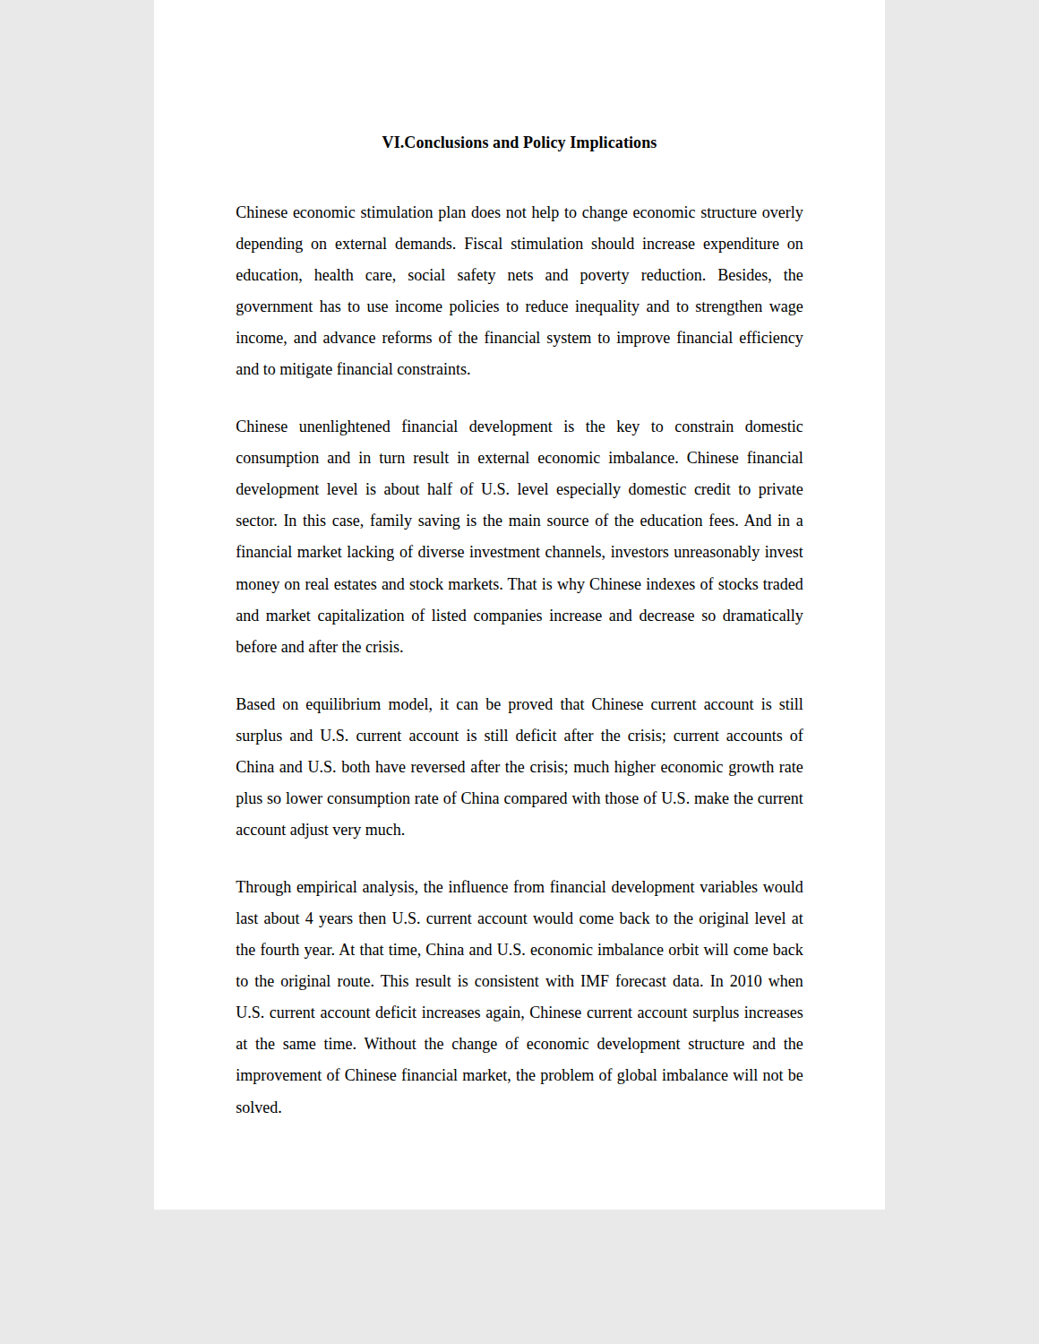VI.Conclusions and Policy Implications
Chinese economic stimulation plan does not help to change economic structure overly depending on external demands. Fiscal stimulation should increase expenditure on education, health care, social safety nets and poverty reduction. Besides, the government has to use income policies to reduce inequality and to strengthen wage income, and advance reforms of the financial system to improve financial efficiency and to mitigate financial constraints.
Chinese unenlightened financial development is the key to constrain domestic consumption and in turn result in external economic imbalance. Chinese financial development level is about half of U.S. level especially domestic credit to private sector. In this case, family saving is the main source of the education fees. And in a financial market lacking of diverse investment channels, investors unreasonably invest money on real estates and stock markets. That is why Chinese indexes of stocks traded and market capitalization of listed companies increase and decrease so dramatically before and after the crisis.
Based on equilibrium model, it can be proved that Chinese current account is still surplus and U.S. current account is still deficit after the crisis; current accounts of China and U.S. both have reversed after the crisis; much higher economic growth rate plus so lower consumption rate of China compared with those of U.S. make the current account adjust very much.
Through empirical analysis, the influence from financial development variables would last about 4 years then U.S. current account would come back to the original level at the fourth year. At that time, China and U.S. economic imbalance orbit will come back to the original route. This result is consistent with IMF forecast data. In 2010 when U.S. current account deficit increases again, Chinese current account surplus increases at the same time. Without the change of economic development structure and the improvement of Chinese financial market, the problem of global imbalance will not be solved.